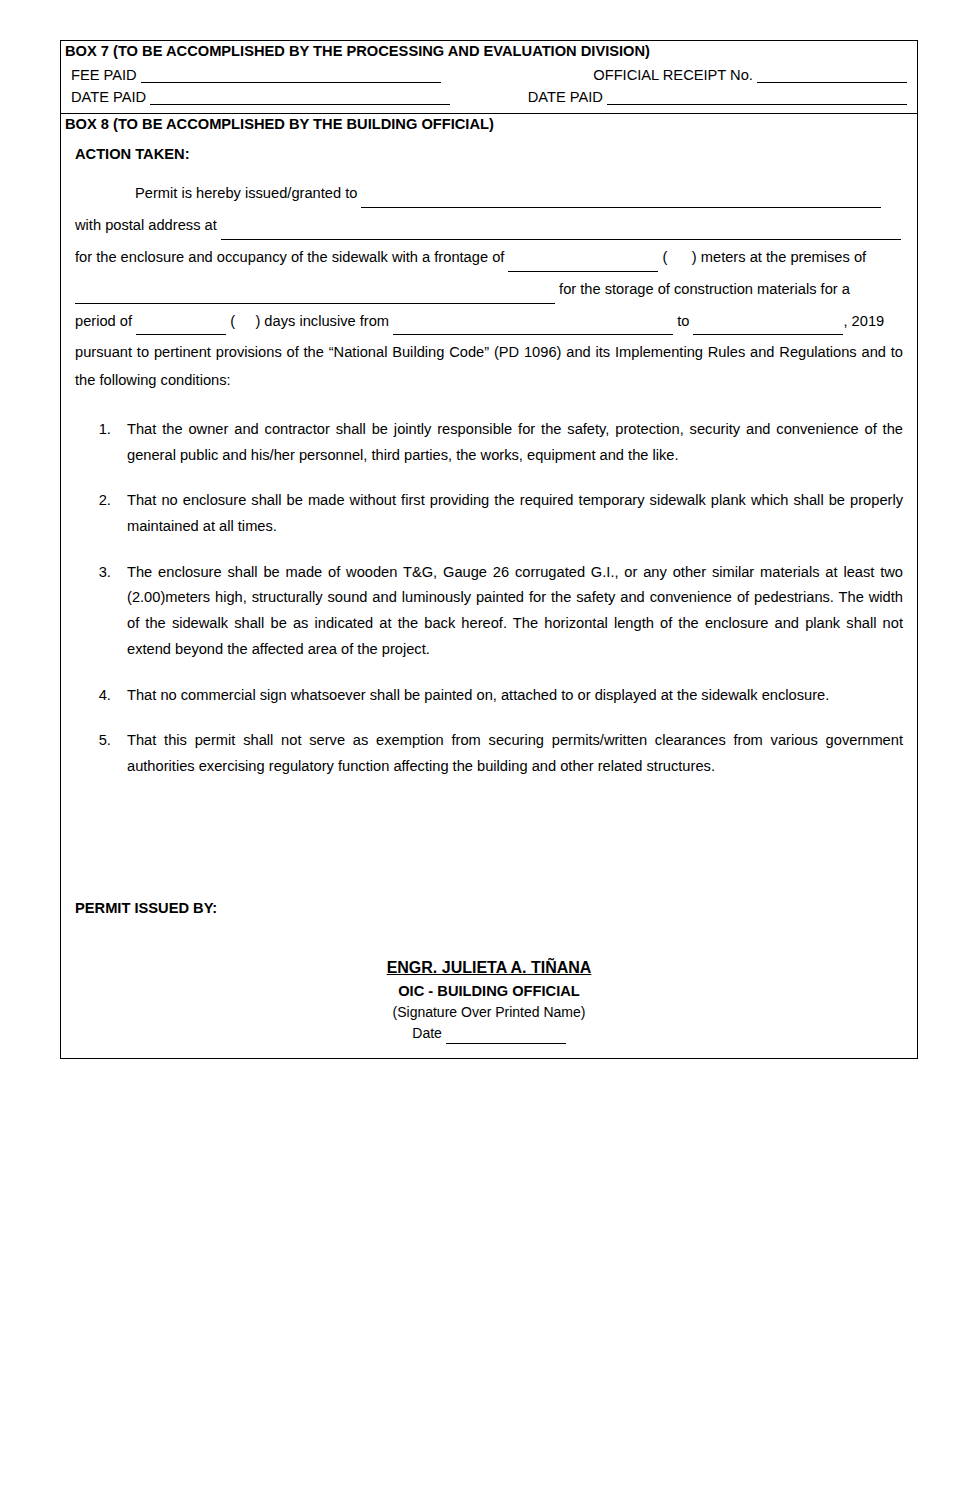BOX 7 (TO BE ACCOMPLISHED BY THE PROCESSING AND EVALUATION DIVISION)
FEE PAID OFFICIAL RECEIPT No.
DATE PAID DATE PAID
BOX 8 (TO BE ACCOMPLISHED BY THE BUILDING OFFICIAL)
ACTION TAKEN:
Permit is hereby issued/granted to
with postal address at
for the enclosure and occupancy of the sidewalk with a frontage of ( ) meters at the premises of
for the storage of construction materials for a
period of ( ) days inclusive from to , 2019
pursuant to pertinent provisions of the “National Building Code” (PD 1096) and its Implementing Rules and Regulations and to the following conditions:
That the owner and contractor shall be jointly responsible for the safety, protection, security and convenience of the general public and his/her personnel, third parties, the works, equipment and the like.
That no enclosure shall be made without first providing the required temporary sidewalk plank which shall be properly maintained at all times.
The enclosure shall be made of wooden T&G, Gauge 26 corrugated G.I., or any other similar materials at least two (2.00)meters high, structurally sound and luminously painted for the safety and convenience of pedestrians. The width of the sidewalk shall be as indicated at the back hereof. The horizontal length of the enclosure and plank shall not extend beyond the affected area of the project.
That no commercial sign whatsoever shall be painted on, attached to or displayed at the sidewalk enclosure.
That this permit shall not serve as exemption from securing permits/written clearances from various government authorities exercising regulatory function affecting the building and other related structures.
PERMIT ISSUED BY:
ENGR. JULIETA A. TIÑANA
OIC - BUILDING OFFICIAL
(Signature Over Printed Name)
Date